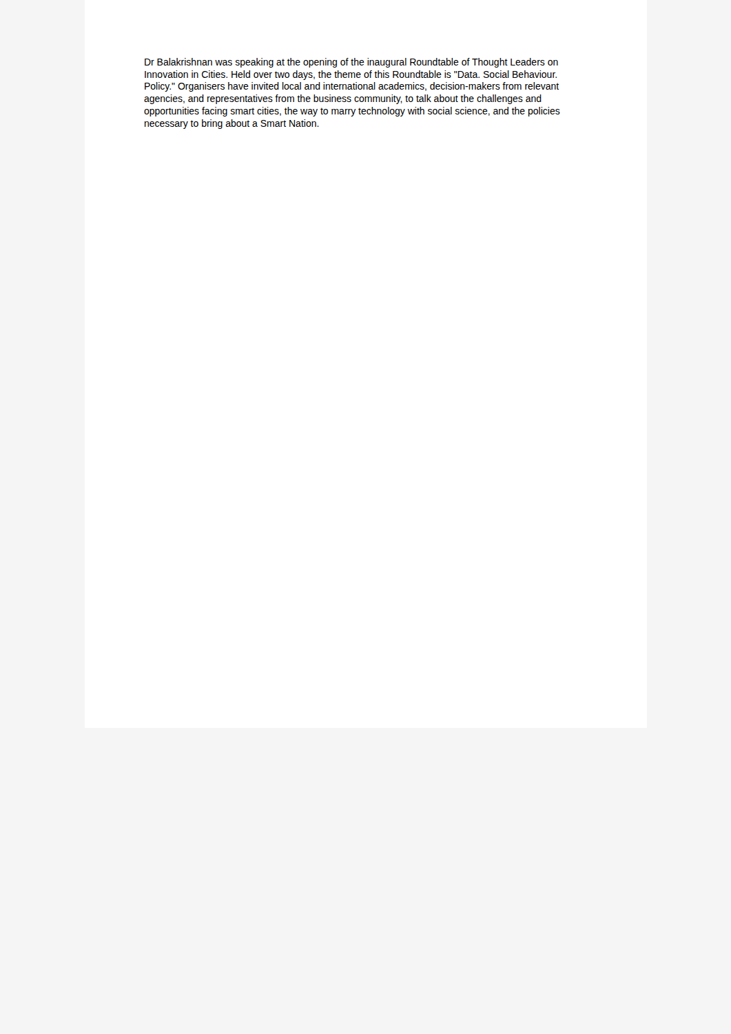Dr Balakrishnan was speaking at the opening of the inaugural Roundtable of Thought Leaders on Innovation in Cities. Held over two days, the theme of this Roundtable is "Data. Social Behaviour. Policy." Organisers have invited local and international academics, decision-makers from relevant agencies, and representatives from the business community, to talk about the challenges and opportunities facing smart cities, the way to marry technology with social science, and the policies necessary to bring about a Smart Nation.